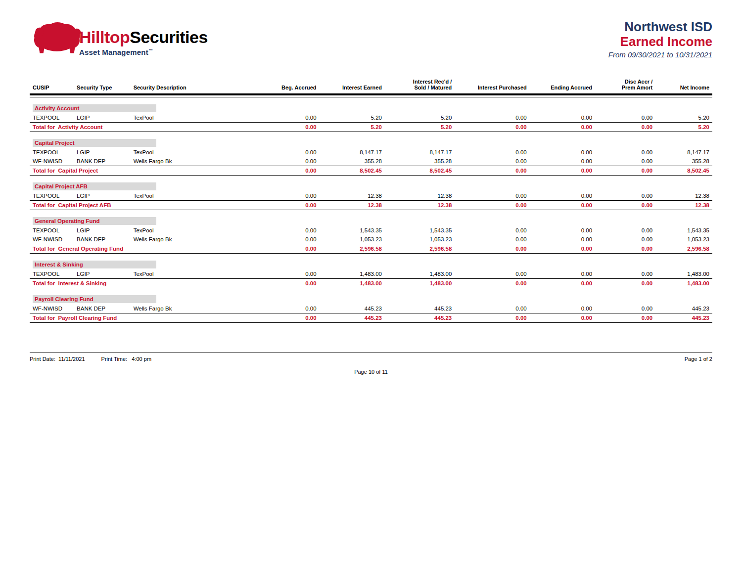Hilltop Securities
Asset Management™
Northwest ISD
Earned Income
From 09/30/2021 to 10/31/2021
| CUSIP | Security Type | Security Description | Beg. Accrued | Interest Earned | Interest Rec'd / Sold / Matured | Interest Purchased | Ending Accrued | Disc Accr / Prem Amort | Net Income |
| --- | --- | --- | --- | --- | --- | --- | --- | --- | --- |
| Activity Account |
| TEXPOOL | LGIP | TexPool | 0.00 | 5.20 | 5.20 | 0.00 | 0.00 | 0.00 | 5.20 |
| Total for Activity Account | 0.00 | 5.20 | 5.20 | 0.00 | 0.00 | 0.00 | 5.20 |
| Capital Project |
| TEXPOOL | LGIP | TexPool | 0.00 | 8,147.17 | 8,147.17 | 0.00 | 0.00 | 0.00 | 8,147.17 |
| WF-NWISD | BANK DEP | Wells Fargo Bk | 0.00 | 355.28 | 355.28 | 0.00 | 0.00 | 0.00 | 355.28 |
| Total for Capital Project | 0.00 | 8,502.45 | 8,502.45 | 0.00 | 0.00 | 0.00 | 8,502.45 |
| Capital Project AFB |
| TEXPOOL | LGIP | TexPool | 0.00 | 12.38 | 12.38 | 0.00 | 0.00 | 0.00 | 12.38 |
| Total for Capital Project AFB | 0.00 | 12.38 | 12.38 | 0.00 | 0.00 | 0.00 | 12.38 |
| General Operating Fund |
| TEXPOOL | LGIP | TexPool | 0.00 | 1,543.35 | 1,543.35 | 0.00 | 0.00 | 0.00 | 1,543.35 |
| WF-NWISD | BANK DEP | Wells Fargo Bk | 0.00 | 1,053.23 | 1,053.23 | 0.00 | 0.00 | 0.00 | 1,053.23 |
| Total for General Operating Fund | 0.00 | 2,596.58 | 2,596.58 | 0.00 | 0.00 | 0.00 | 2,596.58 |
| Interest & Sinking |
| TEXPOOL | LGIP | TexPool | 0.00 | 1,483.00 | 1,483.00 | 0.00 | 0.00 | 0.00 | 1,483.00 |
| Total for Interest & Sinking | 0.00 | 1,483.00 | 1,483.00 | 0.00 | 0.00 | 0.00 | 1,483.00 |
| Payroll Clearing Fund |
| WF-NWISD | BANK DEP | Wells Fargo Bk | 0.00 | 445.23 | 445.23 | 0.00 | 0.00 | 0.00 | 445.23 |
| Total for Payroll Clearing Fund | 0.00 | 445.23 | 445.23 | 0.00 | 0.00 | 0.00 | 445.23 |
Print Date: 11/11/2021 Print Time: 4:00 pm
Page 1 of 2
Page 10 of 11